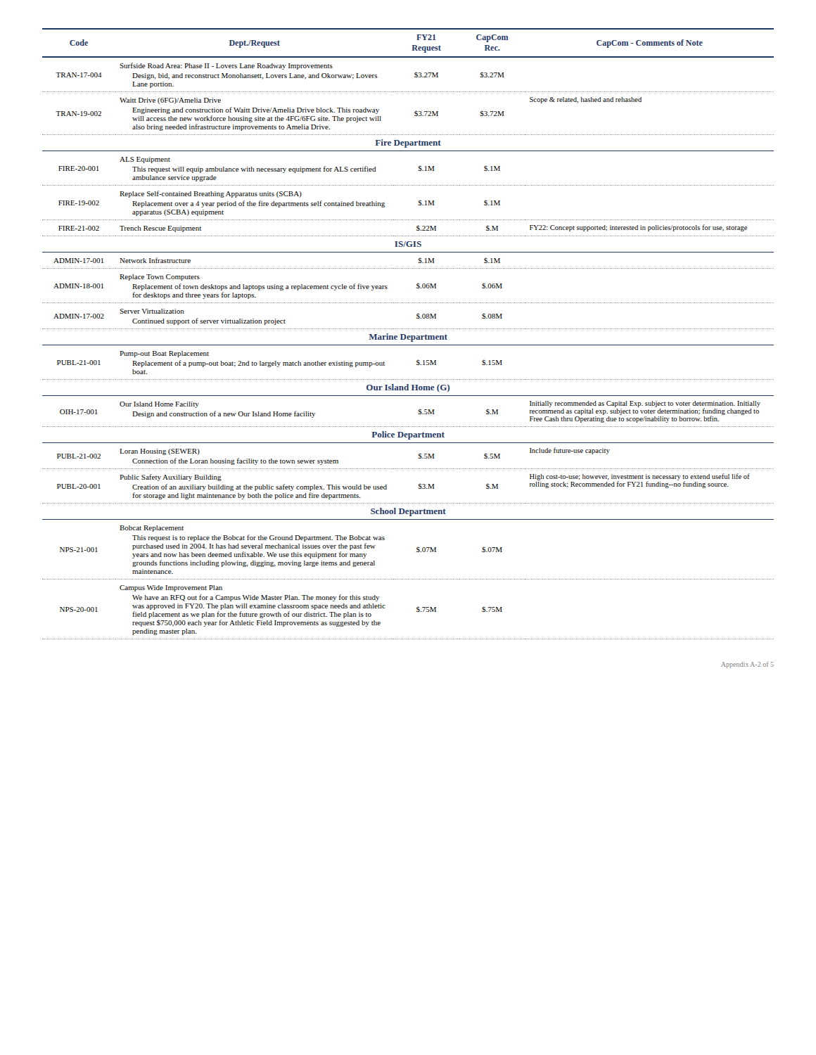| Code | Dept./Request | FY21 Request | CapCom Rec. | CapCom - Comments of Note |
| --- | --- | --- | --- | --- |
| TRAN-17-004 | Surfside Road Area: Phase II - Lovers Lane Roadway Improvements Design, bid, and reconstruct Monohansett, Lovers Lane, and Okorwaw; Lovers Lane portion. | $3.27M | $3.27M | |
| TRAN-19-002 | Waitt Drive (6FG)/Amelia Drive Engineering and construction of Waitt Drive/Amelia Drive block. This roadway will access the new workforce housing site at the 4FG/6FG site. The project will also bring needed infrastructure improvements to Amelia Drive. | $3.72M | $3.72M | Scope & related, hashed and rehashed |
| Fire Department |
| FIRE-20-001 | ALS Equipment This request will equip ambulance with necessary equipment for ALS certified ambulance service upgrade | $.1M | $.1M | |
| FIRE-19-002 | Replace Self-contained Breathing Apparatus units (SCBA) Replacement over a 4 year period of the fire departments self contained breathing apparatus (SCBA) equipment | $.1M | $.1M | |
| FIRE-21-002 | Trench Rescue Equipment | $.22M | $.M | FY22: Concept supported; interested in policies/protocols for use, storage |
| IS/GIS |
| ADMIN-17-001 | Network Infrastructure | $.1M | $.1M | |
| ADMIN-18-001 | Replace Town Computers Replacement of town desktops and laptops using a replacement cycle of five years for desktops and three years for laptops. | $.06M | $.06M | |
| ADMIN-17-002 | Server Virtualization Continued support of server virtualization project | $.08M | $.08M | |
| Marine Department |
| PUBL-21-001 | Pump-out Boat Replacement Replacement of a pump-out boat; 2nd to largely match another existing pump-out boat. | $.15M | $.15M | |
| Our Island Home (G) |
| OIH-17-001 | Our Island Home Facility Design and construction of a new Our Island Home facility | $.5M | $.M | Initially recommended as Capital Exp. subject to voter determination. Initially recommend as capital exp. subject to voter determination; funding changed to Free Cash thru Operating due to scope/inability to borrow. btfin. |
| Police Department |
| PUBL-21-002 | Loran Housing (SEWER) Connection of the Loran housing facility to the town sewer system | $.5M | $.5M | Include future-use capacity |
| PUBL-20-001 | Public Safety Auxiliary Building Creation of an auxiliary building at the public safety complex. This would be used for storage and light maintenance by both the police and fire departments. | $3.M | $.M | High cost-to-use; however, investment is necessary to extend useful life of rolling stock; Recommended for FY21 funding--no funding source. |
| School Department |
| NPS-21-001 | Bobcat Replacement This request is to replace the Bobcat for the Ground Department. The Bobcat was purchased used in 2004. It has had several mechanical issues over the past few years and now has been deemed unfixable. We use this equipment for many grounds functions including plowing, digging, moving large items and general maintenance. | $.07M | $.07M | |
| NPS-20-001 | Campus Wide Improvement Plan We have an RFQ out for a Campus Wide Master Plan. The money for this study was approved in FY20. The plan will examine classroom space needs and athletic field placement as we plan for the future growth of our district. The plan is to request $750,000 each year for Athletic Field Improvements as suggested by the pending master plan. | $.75M | $.75M | |
Appendix A-2 of 5